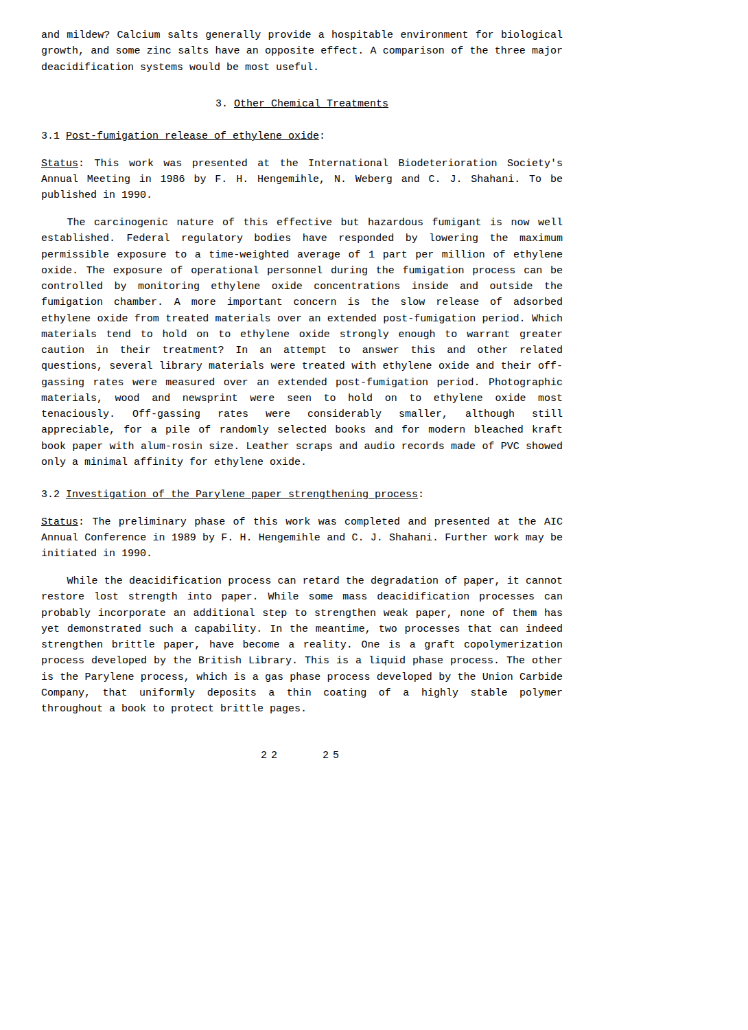and mildew? Calcium salts generally provide a hospitable environment for biological growth, and some zinc salts have an opposite effect. A comparison of the three major deacidification systems would be most useful.
3. Other Chemical Treatments
3.1 Post-fumigation release of ethylene oxide:
Status: This work was presented at the International Biodeterioration Society's Annual Meeting in 1986 by F. H. Hengemihle, N. Weberg and C. J. Shahani. To be published in 1990.
The carcinogenic nature of this effective but hazardous fumigant is now well established. Federal regulatory bodies have responded by lowering the maximum permissible exposure to a time-weighted average of 1 part per million of ethylene oxide. The exposure of operational personnel during the fumigation process can be controlled by monitoring ethylene oxide concentrations inside and outside the fumigation chamber. A more important concern is the slow release of adsorbed ethylene oxide from treated materials over an extended post-fumigation period. Which materials tend to hold on to ethylene oxide strongly enough to warrant greater caution in their treatment? In an attempt to answer this and other related questions, several library materials were treated with ethylene oxide and their off-gassing rates were measured over an extended post-fumigation period. Photographic materials, wood and newsprint were seen to hold on to ethylene oxide most tenaciously. Off-gassing rates were considerably smaller, although still appreciable, for a pile of randomly selected books and for modern bleached kraft book paper with alum-rosin size. Leather scraps and audio records made of PVC showed only a minimal affinity for ethylene oxide.
3.2 Investigation of the Parylene paper strengthening process:
Status: The preliminary phase of this work was completed and presented at the AIC Annual Conference in 1989 by F. H. Hengemihle and C. J. Shahani. Further work may be initiated in 1990.
While the deacidification process can retard the degradation of paper, it cannot restore lost strength into paper. While some mass deacidification processes can probably incorporate an additional step to strengthen weak paper, none of them has yet demonstrated such a capability. In the meantime, two processes that can indeed strengthen brittle paper, have become a reality. One is a graft copolymerization process developed by the British Library. This is a liquid phase process. The other is the Parylene process, which is a gas phase process developed by the Union Carbide Company, that uniformly deposits a thin coating of a highly stable polymer throughout a book to protect brittle pages.
22 25